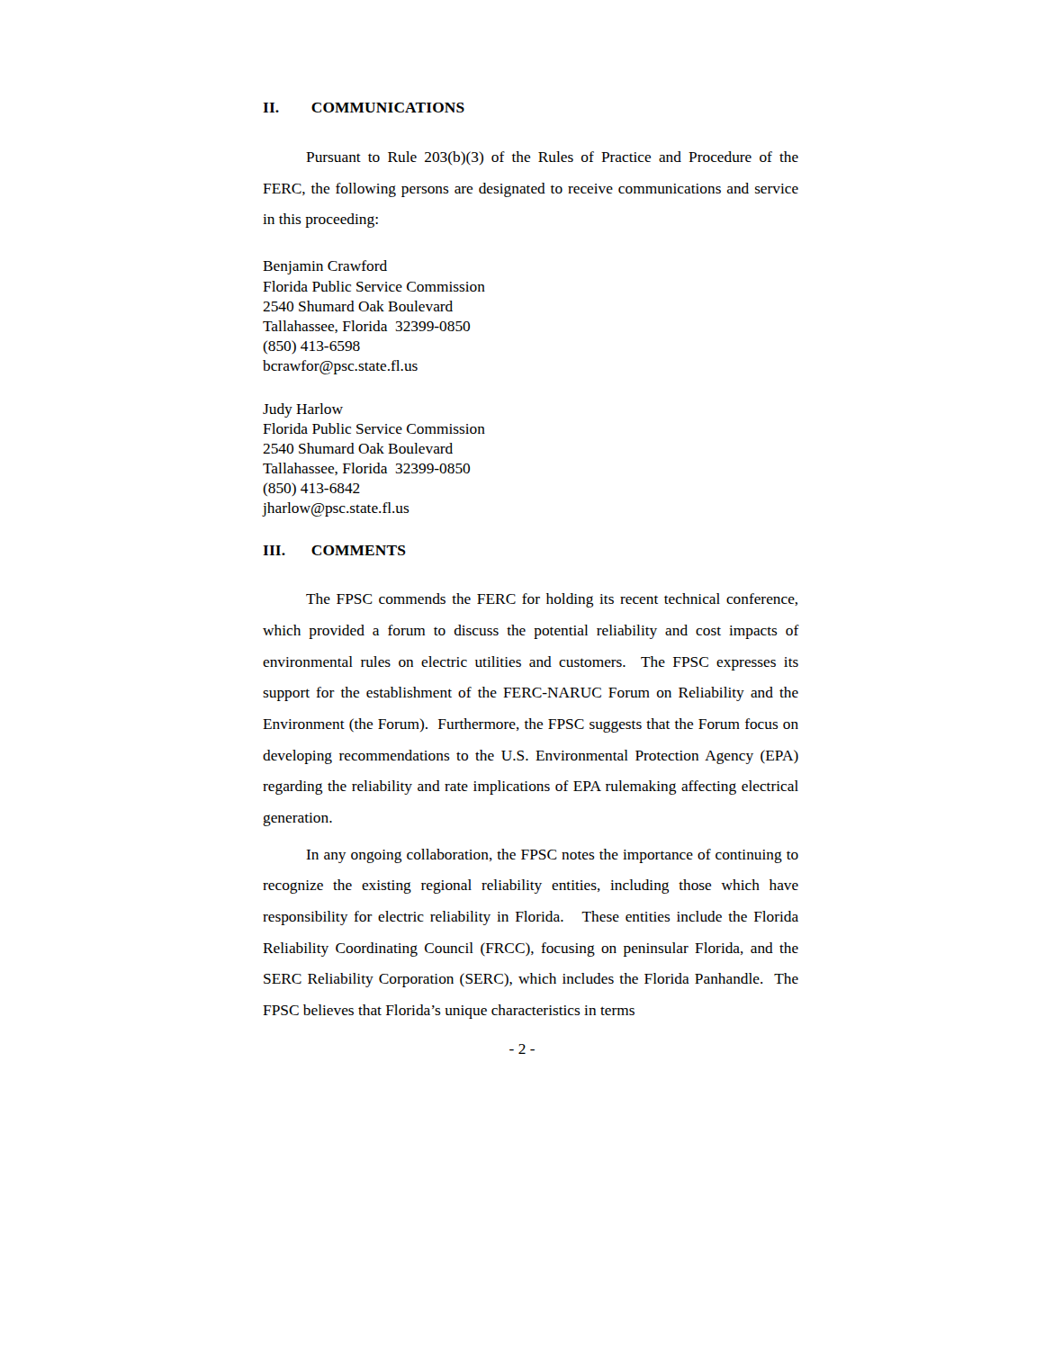II. COMMUNICATIONS
Pursuant to Rule 203(b)(3) of the Rules of Practice and Procedure of the FERC, the following persons are designated to receive communications and service in this proceeding:
Benjamin Crawford
Florida Public Service Commission
2540 Shumard Oak Boulevard
Tallahassee, Florida 32399-0850
(850) 413-6598
bcrawfor@psc.state.fl.us
Judy Harlow
Florida Public Service Commission
2540 Shumard Oak Boulevard
Tallahassee, Florida 32399-0850
(850) 413-6842
jharlow@psc.state.fl.us
III. COMMENTS
The FPSC commends the FERC for holding its recent technical conference, which provided a forum to discuss the potential reliability and cost impacts of environmental rules on electric utilities and customers. The FPSC expresses its support for the establishment of the FERC-NARUC Forum on Reliability and the Environment (the Forum). Furthermore, the FPSC suggests that the Forum focus on developing recommendations to the U.S. Environmental Protection Agency (EPA) regarding the reliability and rate implications of EPA rulemaking affecting electrical generation.
In any ongoing collaboration, the FPSC notes the importance of continuing to recognize the existing regional reliability entities, including those which have responsibility for electric reliability in Florida. These entities include the Florida Reliability Coordinating Council (FRCC), focusing on peninsular Florida, and the SERC Reliability Corporation (SERC), which includes the Florida Panhandle. The FPSC believes that Florida’s unique characteristics in terms
- 2 -